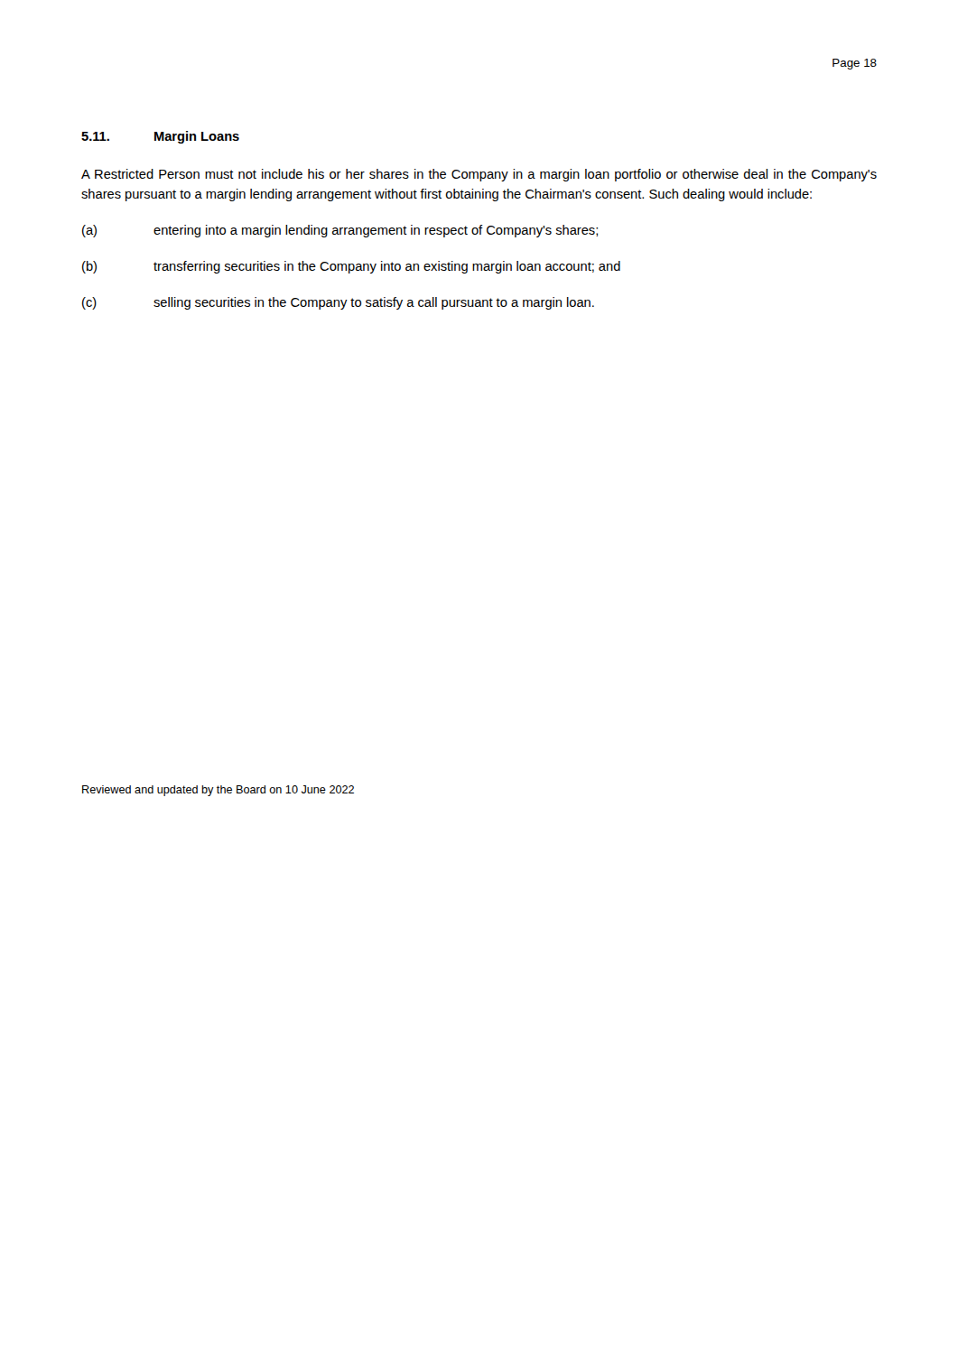Page 18
5.11. Margin Loans
A Restricted Person must not include his or her shares in the Company in a margin loan portfolio or otherwise deal in the Company's shares pursuant to a margin lending arrangement without first obtaining the Chairman's consent. Such dealing would include:
(a) entering into a margin lending arrangement in respect of Company's shares;
(b) transferring securities in the Company into an existing margin loan account; and
(c) selling securities in the Company to satisfy a call pursuant to a margin loan.
Reviewed and updated by the Board on 10 June 2022